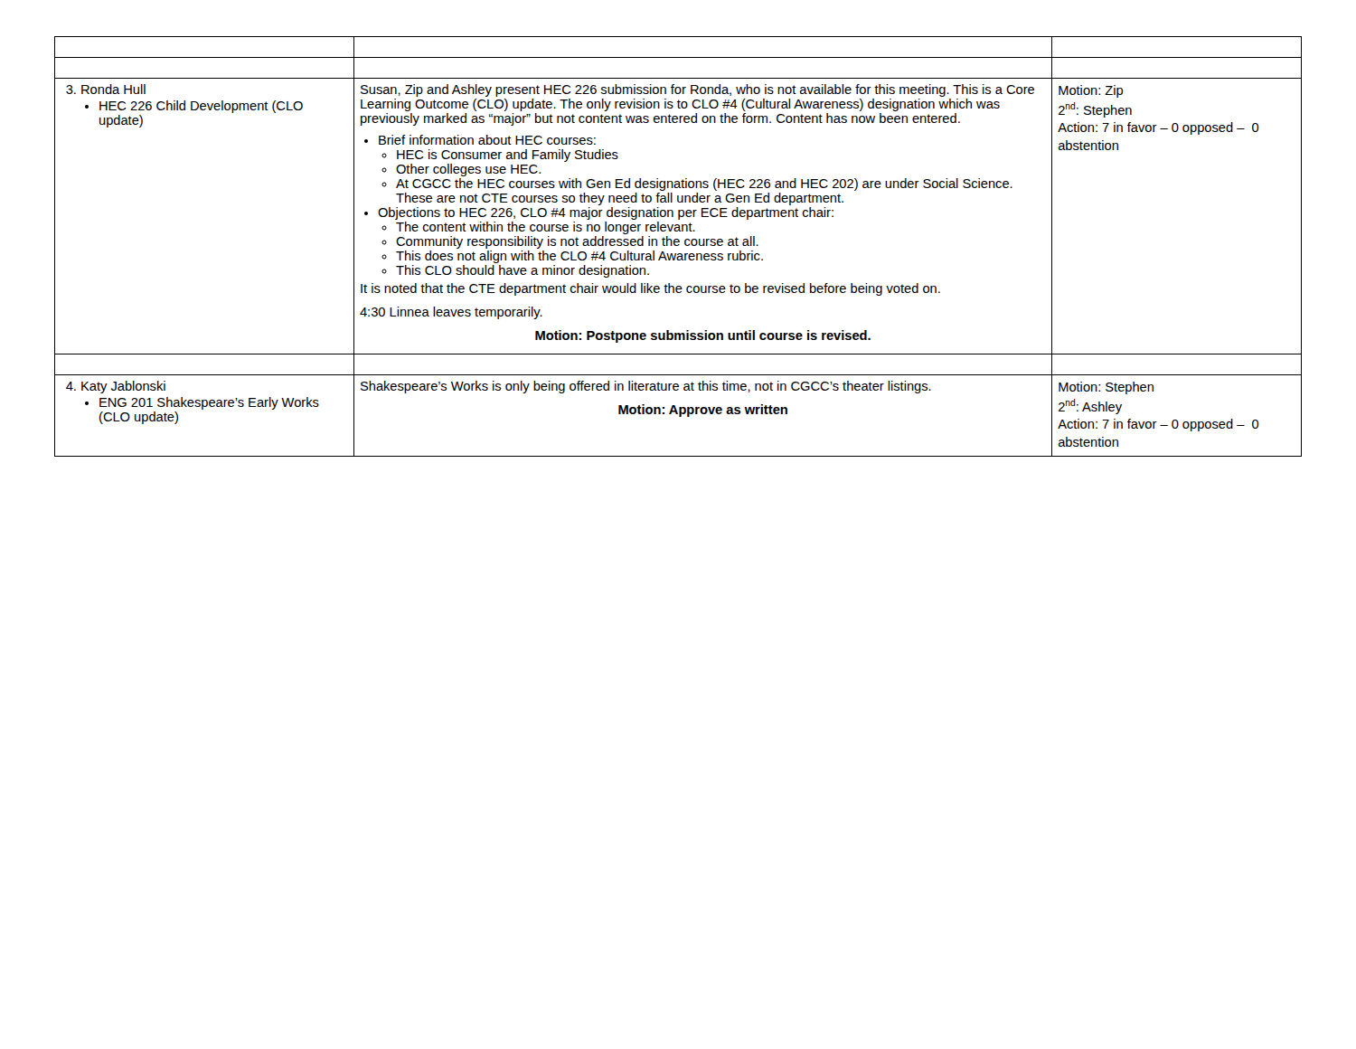| Ronda Hull HEC 226 Child Development (CLO update) | Susan, Zip and Ashley present HEC 226 submission for Ronda, who is not available for this meeting. This is a Core Learning Outcome (CLO) update. The only revision is to CLO #4 (Cultural Awareness) designation which was previously marked as “major” but not content was entered on the form. Content has now been entered. Brief information about HEC courses: HEC is Consumer and Family Studies Other colleges use HEC. At CGCC the HEC courses with Gen Ed designations (HEC 226 and HEC 202) are under Social Science. These are not CTE courses so they need to fall under a Gen Ed department. Objections to HEC 226, CLO #4 major designation per ECE department chair: The content within the course is no longer relevant. Community responsibility is not addressed in the course at all. This does not align with the CLO #4 Cultural Awareness rubric. This CLO should have a minor designation. It is noted that the CTE department chair would like the course to be revised before being voted on. 4:30 Linnea leaves temporarily. Motion: Postpone submission until course is revised. | Motion: Zip 2 nd : Stephen Action: 7 in favor – 0 opposed – 0 abstention |
| Katy Jablonski ENG 201 Shakespeare’s Early Works (CLO update) | Shakespeare’s Works is only being offered in literature at this time, not in CGCC’s theater listings. Motion: Approve as written | Motion: Stephen 2 nd : Ashley Action: 7 in favor – 0 opposed – 0 abstention |